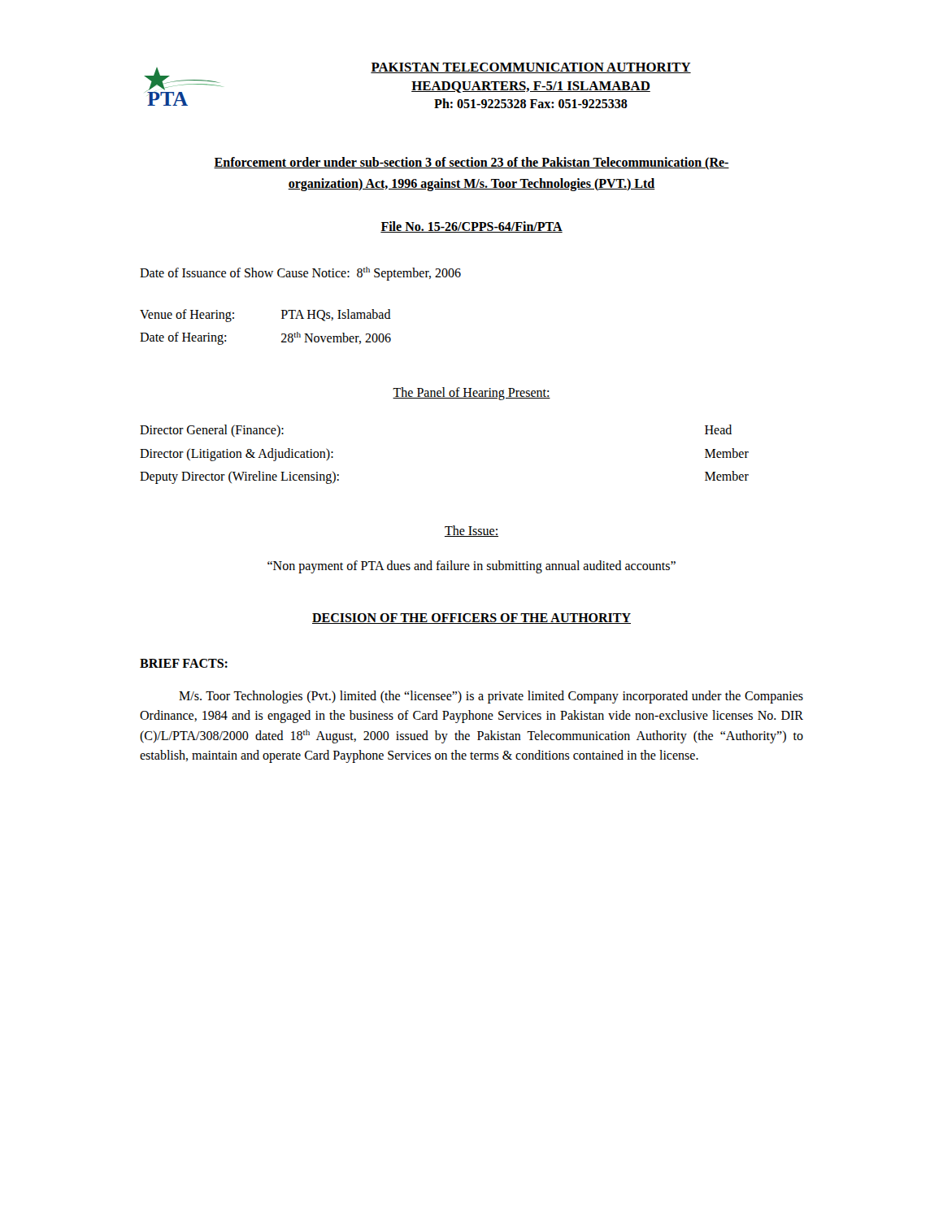PTA
PAKISTAN TELECOMMUNICATION AUTHORITY
HEADQUARTERS, F-5/1 ISLAMABAD
Ph: 051-9225328 Fax: 051-9225338
Enforcement order under sub-section 3 of section 23 of the Pakistan Telecommunication (Re-organization) Act, 1996 against M/s. Toor Technologies (PVT.) Ltd
File No. 15-26/CPPS-64/Fin/PTA
Date of Issuance of Show Cause Notice: 8th September, 2006
| Venue of Hearing: | PTA HQs, Islamabad |
| Date of Hearing: | 28 th November, 2006 |
The Panel of Hearing Present:
| Director General (Finance): | Head |
| Director (Litigation & Adjudication): | Member |
| Deputy Director (Wireline Licensing): | Member |
The Issue:
“Non payment of PTA dues and failure in submitting annual audited accounts”
DECISION OF THE OFFICERS OF THE AUTHORITY
BRIEF FACTS:
M/s. Toor Technologies (Pvt.) limited (the “licensee”) is a private limited Company incorporated under the Companies Ordinance, 1984 and is engaged in the business of Card Payphone Services in Pakistan vide non-exclusive licenses No. DIR (C)/L/PTA/308/2000 dated 18th August, 2000 issued by the Pakistan Telecommunication Authority (the “Authority”) to establish, maintain and operate Card Payphone Services on the terms & conditions contained in the license.